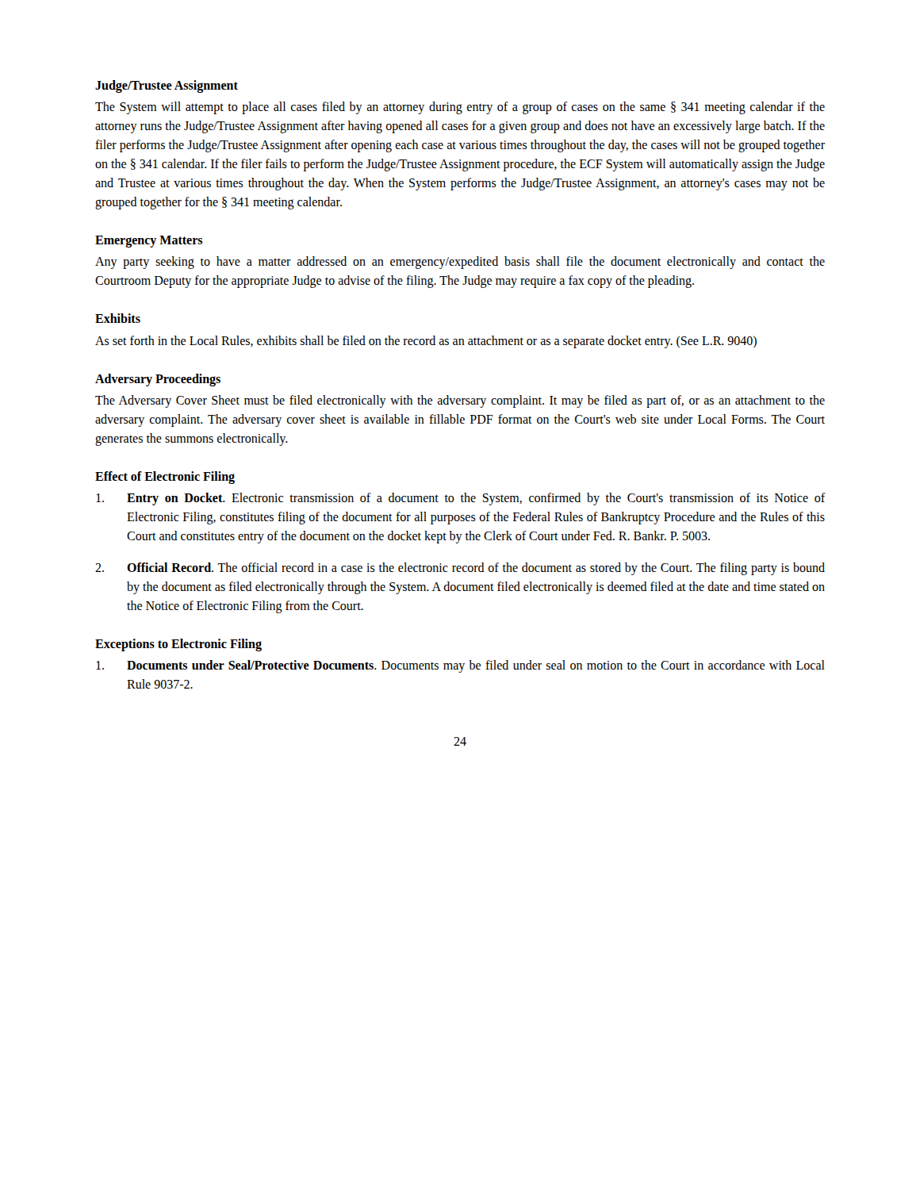Judge/Trustee Assignment
The System will attempt to place all cases filed by an attorney during entry of a group of cases on the same § 341 meeting calendar if the attorney runs the Judge/Trustee Assignment after having opened all cases for a given group and does not have an excessively large batch. If the filer performs the Judge/Trustee Assignment after opening each case at various times throughout the day, the cases will not be grouped together on the § 341 calendar. If the filer fails to perform the Judge/Trustee Assignment procedure, the ECF System will automatically assign the Judge and Trustee at various times throughout the day. When the System performs the Judge/Trustee Assignment, an attorney's cases may not be grouped together for the § 341 meeting calendar.
Emergency Matters
Any party seeking to have a matter addressed on an emergency/expedited basis shall file the document electronically and contact the Courtroom Deputy for the appropriate Judge to advise of the filing. The Judge may require a fax copy of the pleading.
Exhibits
As set forth in the Local Rules, exhibits shall be filed on the record as an attachment or as a separate docket entry. (See L.R. 9040)
Adversary Proceedings
The Adversary Cover Sheet must be filed electronically with the adversary complaint. It may be filed as part of, or as an attachment to the adversary complaint. The adversary cover sheet is available in fillable PDF format on the Court's web site under Local Forms. The Court generates the summons electronically.
Effect of Electronic Filing
1.
Entry on Docket. Electronic transmission of a document to the System, confirmed by the Court's transmission of its Notice of Electronic Filing, constitutes filing of the document for all purposes of the Federal Rules of Bankruptcy Procedure and the Rules of this Court and constitutes entry of the document on the docket kept by the Clerk of Court under Fed. R. Bankr. P. 5003.
2.
Official Record. The official record in a case is the electronic record of the document as stored by the Court. The filing party is bound by the document as filed electronically through the System. A document filed electronically is deemed filed at the date and time stated on the Notice of Electronic Filing from the Court.
Exceptions to Electronic Filing
1.
Documents under Seal/Protective Documents. Documents may be filed under seal on motion to the Court in accordance with Local Rule 9037-2.
24